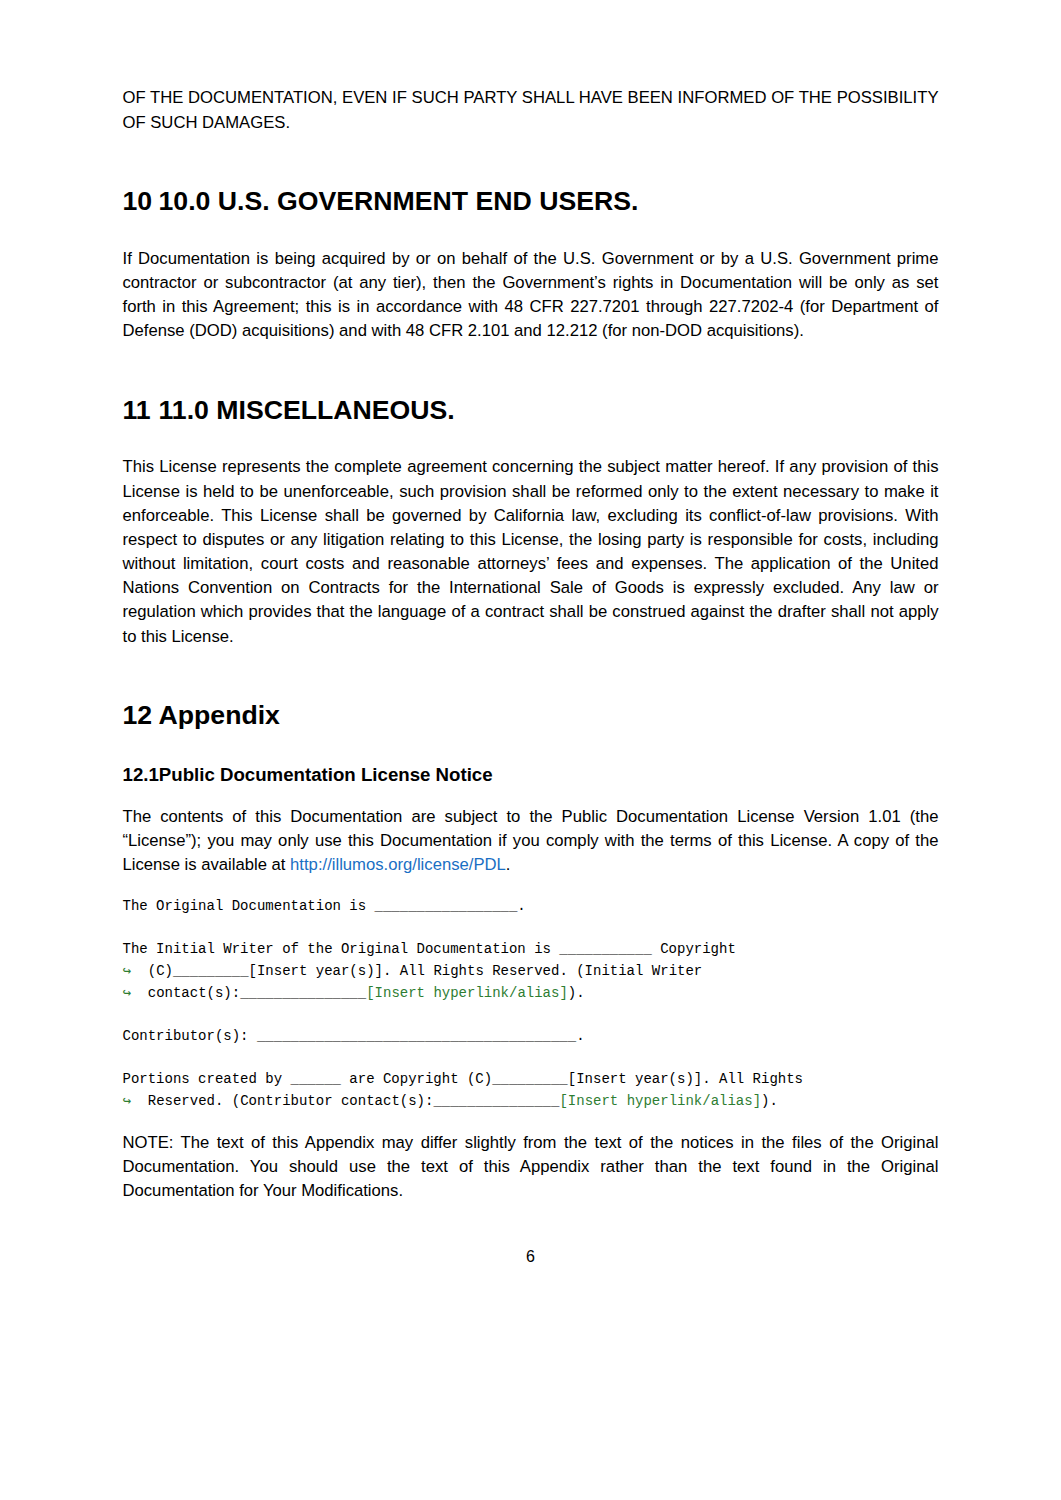OF THE DOCUMENTATION, EVEN IF SUCH PARTY SHALL HAVE BEEN INFORMED OF THE POSSIBILITY OF SUCH DAMAGES.
1010.0 U.S. GOVERNMENT END USERS.
If Documentation is being acquired by or on behalf of the U.S. Government or by a U.S. Government prime contractor or subcontractor (at any tier), then the Government’s rights in Documentation will be only as set forth in this Agreement; this is in accordance with 48 CFR 227.7201 through 227.7202-4 (for Department of Defense (DOD) acquisitions) and with 48 CFR 2.101 and 12.212 (for non-DOD acquisitions).
1111.0 MISCELLANEOUS.
This License represents the complete agreement concerning the subject matter hereof. If any provision of this License is held to be unenforceable, such provision shall be reformed only to the extent necessary to make it enforceable. This License shall be governed by California law, excluding its conflict-of-law provisions. With respect to disputes or any litigation relating to this License, the losing party is responsible for costs, including without limitation, court costs and reasonable attorneys’ fees and expenses. The application of the United Nations Convention on Contracts for the International Sale of Goods is expressly excluded. Any law or regulation which provides that the language of a contract shall be construed against the drafter shall not apply to this License.
12 Appendix
12.1 Public Documentation License Notice
The contents of this Documentation are subject to the Public Documentation License Version 1.01 (the “License”); you may only use this Documentation if you comply with the terms of this License. A copy of the License is available at http://illumos.org/license/PDL.
The Original Documentation is _________________.

The Initial Writer of the Original Documentation is ___________ Copyright
↪  (C)_________[Insert year(s)]. All Rights Reserved. (Initial Writer
↪  contact(s):_______________[Insert hyperlink/alias]).

Contributor(s): ______________________________________.

Portions created by ______ are Copyright (C)_________[Insert year(s)]. All Rights
↪  Reserved. (Contributor contact(s):_______________[Insert hyperlink/alias]).
NOTE: The text of this Appendix may differ slightly from the text of the notices in the files of the Original Documentation. You should use the text of this Appendix rather than the text found in the Original Documentation for Your Modifications.
6